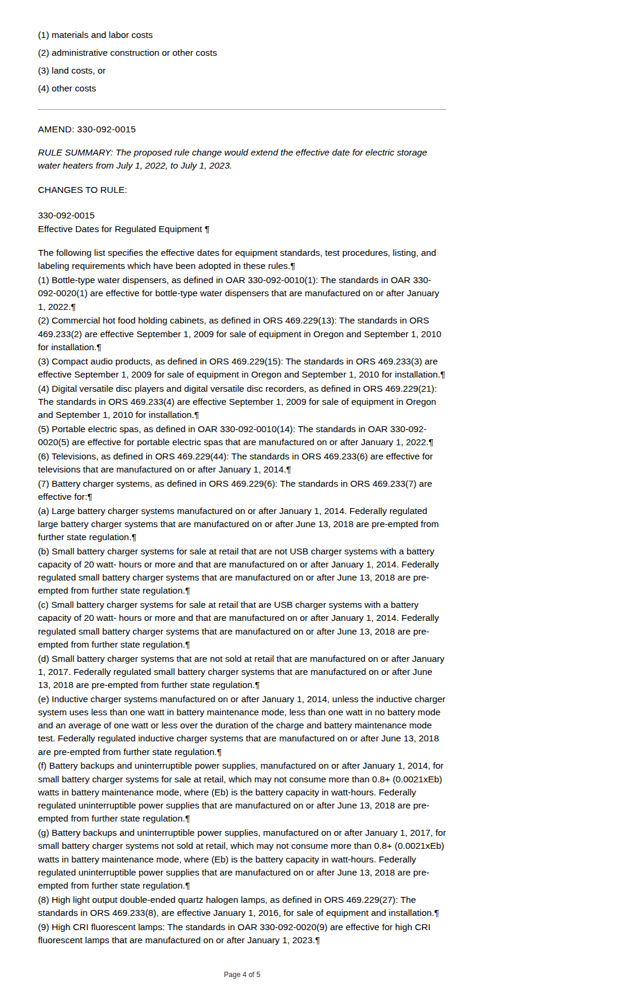(1) materials and labor costs
(2) administrative construction or other costs
(3) land costs, or
(4) other costs
AMEND: 330-092-0015
RULE SUMMARY: The proposed rule change would extend the effective date for electric storage water heaters from July 1, 2022, to July 1, 2023.
CHANGES TO RULE:
330-092-0015 Effective Dates for Regulated Equipment ¶
The following list specifies the effective dates for equipment standards, test procedures, listing, and labeling requirements which have been adopted in these rules.¶
(1) Bottle-type water dispensers, as defined in OAR 330-092-0010(1): The standards in OAR 330-092-0020(1) are effective for bottle-type water dispensers that are manufactured on or after January 1, 2022.¶
(2) Commercial hot food holding cabinets, as defined in ORS 469.229(13): The standards in ORS 469.233(2) are effective September 1, 2009 for sale of equipment in Oregon and September 1, 2010 for installation.¶
(3) Compact audio products, as defined in ORS 469.229(15): The standards in ORS 469.233(3) are effective September 1, 2009 for sale of equipment in Oregon and September 1, 2010 for installation.¶
(4) Digital versatile disc players and digital versatile disc recorders, as defined in ORS 469.229(21): The standards in ORS 469.233(4) are effective September 1, 2009 for sale of equipment in Oregon and September 1, 2010 for installation.¶
(5) Portable electric spas, as defined in OAR 330-092-0010(14): The standards in OAR 330-092-0020(5) are effective for portable electric spas that are manufactured on or after January 1, 2022.¶
(6) Televisions, as defined in ORS 469.229(44): The standards in ORS 469.233(6) are effective for televisions that are manufactured on or after January 1, 2014.¶
(7) Battery charger systems, as defined in ORS 469.229(6): The standards in ORS 469.233(7) are effective for:¶
(a) Large battery charger systems manufactured on or after January 1, 2014. Federally regulated large battery charger systems that are manufactured on or after June 13, 2018 are pre-empted from further state regulation.¶
(b) Small battery charger systems for sale at retail that are not USB charger systems with a battery capacity of 20 watt- hours or more and that are manufactured on or after January 1, 2014. Federally regulated small battery charger systems that are manufactured on or after June 13, 2018 are pre-empted from further state regulation.¶
(c) Small battery charger systems for sale at retail that are USB charger systems with a battery capacity of 20 watt- hours or more and that are manufactured on or after January 1, 2014. Federally regulated small battery charger systems that are manufactured on or after June 13, 2018 are pre-empted from further state regulation.¶
(d) Small battery charger systems that are not sold at retail that are manufactured on or after January 1, 2017. Federally regulated small battery charger systems that are manufactured on or after June 13, 2018 are pre-empted from further state regulation.¶
(e) Inductive charger systems manufactured on or after January 1, 2014, unless the inductive charger system uses less than one watt in battery maintenance mode, less than one watt in no battery mode and an average of one watt or less over the duration of the charge and battery maintenance mode test. Federally regulated inductive charger systems that are manufactured on or after June 13, 2018 are pre-empted from further state regulation.¶
(f) Battery backups and uninterruptible power supplies, manufactured on or after January 1, 2014, for small battery charger systems for sale at retail, which may not consume more than 0.8+ (0.0021xEb) watts in battery maintenance mode, where (Eb) is the battery capacity in watt-hours. Federally regulated uninterruptible power supplies that are manufactured on or after June 13, 2018 are pre-empted from further state regulation.¶
(g) Battery backups and uninterruptible power supplies, manufactured on or after January 1, 2017, for small battery charger systems not sold at retail, which may not consume more than 0.8+ (0.0021xEb) watts in battery maintenance mode, where (Eb) is the battery capacity in watt-hours. Federally regulated uninterruptible power supplies that are manufactured on or after June 13, 2018 are pre-empted from further state regulation.¶
(8) High light output double-ended quartz halogen lamps, as defined in ORS 469.229(27): The standards in ORS 469.233(8), are effective January 1, 2016, for sale of equipment and installation.¶
(9) High CRI fluorescent lamps: The standards in OAR 330-092-0020(9) are effective for high CRI fluorescent lamps that are manufactured on or after January 1, 2023.¶
Page 4 of 5